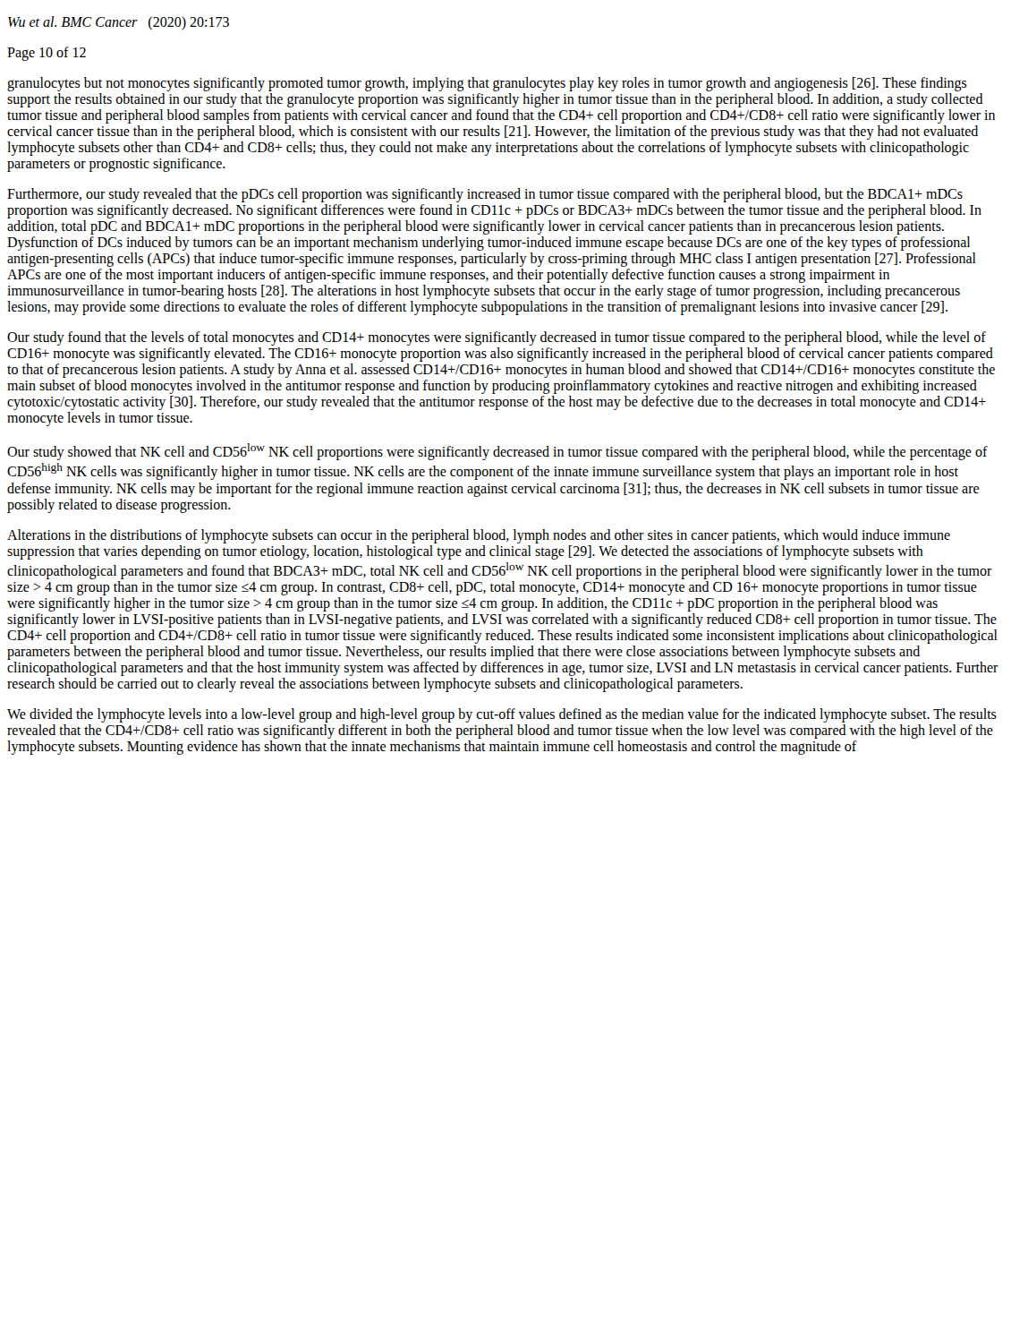Wu et al. BMC Cancer (2020) 20:173
Page 10 of 12
granulocytes but not monocytes significantly promoted tumor growth, implying that granulocytes play key roles in tumor growth and angiogenesis [26]. These findings support the results obtained in our study that the granulocyte proportion was significantly higher in tumor tissue than in the peripheral blood. In addition, a study collected tumor tissue and peripheral blood samples from patients with cervical cancer and found that the CD4+ cell proportion and CD4+/CD8+ cell ratio were significantly lower in cervical cancer tissue than in the peripheral blood, which is consistent with our results [21]. However, the limitation of the previous study was that they had not evaluated lymphocyte subsets other than CD4+ and CD8+ cells; thus, they could not make any interpretations about the correlations of lymphocyte subsets with clinicopathologic parameters or prognostic significance.
Furthermore, our study revealed that the pDCs cell proportion was significantly increased in tumor tissue compared with the peripheral blood, but the BDCA1+ mDCs proportion was significantly decreased. No significant differences were found in CD11c + pDCs or BDCA3+ mDCs between the tumor tissue and the peripheral blood. In addition, total pDC and BDCA1+ mDC proportions in the peripheral blood were significantly lower in cervical cancer patients than in precancerous lesion patients. Dysfunction of DCs induced by tumors can be an important mechanism underlying tumor-induced immune escape because DCs are one of the key types of professional antigen-presenting cells (APCs) that induce tumor-specific immune responses, particularly by cross-priming through MHC class I antigen presentation [27]. Professional APCs are one of the most important inducers of antigen-specific immune responses, and their potentially defective function causes a strong impairment in immunosurveillance in tumor-bearing hosts [28]. The alterations in host lymphocyte subsets that occur in the early stage of tumor progression, including precancerous lesions, may provide some directions to evaluate the roles of different lymphocyte subpopulations in the transition of premalignant lesions into invasive cancer [29].
Our study found that the levels of total monocytes and CD14+ monocytes were significantly decreased in tumor tissue compared to the peripheral blood, while the level of CD16+ monocyte was significantly elevated. The CD16+ monocyte proportion was also significantly increased in the peripheral blood of cervical cancer patients compared to that of precancerous lesion patients. A study by Anna et al. assessed CD14+/CD16+ monocytes in human blood and showed that CD14+/CD16+ monocytes constitute the main subset of blood monocytes involved in the antitumor response and function by producing proinflammatory cytokines and reactive nitrogen and exhibiting increased cytotoxic/cytostatic activity [30]. Therefore, our study revealed that the antitumor response of the host may be defective due to the decreases in total monocyte and CD14+ monocyte levels in tumor tissue.
Our study showed that NK cell and CD56low NK cell proportions were significantly decreased in tumor tissue compared with the peripheral blood, while the percentage of CD56high NK cells was significantly higher in tumor tissue. NK cells are the component of the innate immune surveillance system that plays an important role in host defense immunity. NK cells may be important for the regional immune reaction against cervical carcinoma [31]; thus, the decreases in NK cell subsets in tumor tissue are possibly related to disease progression.
Alterations in the distributions of lymphocyte subsets can occur in the peripheral blood, lymph nodes and other sites in cancer patients, which would induce immune suppression that varies depending on tumor etiology, location, histological type and clinical stage [29]. We detected the associations of lymphocyte subsets with clinicopathological parameters and found that BDCA3+ mDC, total NK cell and CD56low NK cell proportions in the peripheral blood were significantly lower in the tumor size > 4 cm group than in the tumor size ≤4 cm group. In contrast, CD8+ cell, pDC, total monocyte, CD14+ monocyte and CD 16+ monocyte proportions in tumor tissue were significantly higher in the tumor size > 4 cm group than in the tumor size ≤4 cm group. In addition, the CD11c + pDC proportion in the peripheral blood was significantly lower in LVSI-positive patients than in LVSI-negative patients, and LVSI was correlated with a significantly reduced CD8+ cell proportion in tumor tissue. The CD4+ cell proportion and CD4+/CD8+ cell ratio in tumor tissue were significantly reduced. These results indicated some inconsistent implications about clinicopathological parameters between the peripheral blood and tumor tissue. Nevertheless, our results implied that there were close associations between lymphocyte subsets and clinicopathological parameters and that the host immunity system was affected by differences in age, tumor size, LVSI and LN metastasis in cervical cancer patients. Further research should be carried out to clearly reveal the associations between lymphocyte subsets and clinicopathological parameters.
We divided the lymphocyte levels into a low-level group and high-level group by cut-off values defined as the median value for the indicated lymphocyte subset. The results revealed that the CD4+/CD8+ cell ratio was significantly different in both the peripheral blood and tumor tissue when the low level was compared with the high level of the lymphocyte subsets. Mounting evidence has shown that the innate mechanisms that maintain immune cell homeostasis and control the magnitude of